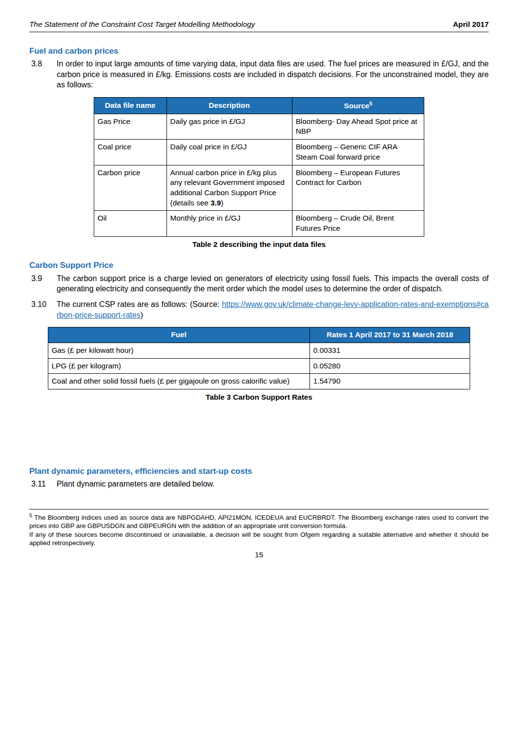The Statement of the Constraint Cost Target Modelling Methodology April 2017
Fuel and carbon prices
3.8
In order to input large amounts of time varying data, input data files are used. The fuel prices are measured in £/GJ, and the carbon price is measured in £/kg. Emissions costs are included in dispatch decisions. For the unconstrained model, they are as follows:
| Data file name | Description | Source 5 |
| --- | --- | --- |
| Gas Price | Daily gas price in £/GJ | Bloomberg- Day Ahead Spot price at NBP |
| Coal price | Daily coal price in £/GJ | Bloomberg – Generic CIF ARA Steam Coal forward price |
| Carbon price | Annual carbon price in £/kg plus any relevant Government imposed additional Carbon Support Price (details see 3.9 ) | Bloomberg – European Futures Contract for Carbon |
| Oil | Monthly price in £/GJ | Bloomberg – Crude Oil, Brent Futures Price |
Table 2 describing the input data files
Carbon Support Price
3.9
The carbon support price is a charge levied on generators of electricity using fossil fuels. This impacts the overall costs of generating electricity and consequently the merit order which the model uses to determine the order of dispatch.
3.10
The current CSP rates are as follows: (Source: https://www.gov.uk/climate-change-levy-application-rates-and-exemptions#carbon-price-support-rates)
| Fuel | Rates 1 April 2017 to 31 March 2018 |
| --- | --- |
| Gas (£ per kilowatt hour) | 0.00331 |
| LPG (£ per kilogram) | 0.05280 |
| Coal and other solid fossil fuels (£ per gigajoule on gross calorific value) | 1.54790 |
Table 3 Carbon Support Rates
Plant dynamic parameters, efficiencies and start-up costs
3.11
Plant dynamic parameters are detailed below.
5 The Bloomberg indices used as source data are NBPGDAHD, API21MON, ICEDEUA and EUCRBRDT. The Bloomberg exchange rates used to convert the prices into GBP are GBPUSDGN and GBPEURGN with the addition of an appropriate unit conversion formula.
If any of these sources become discontinued or unavailable, a decision will be sought from Ofgem regarding a suitable alternative and whether it should be applied retrospectively.
15